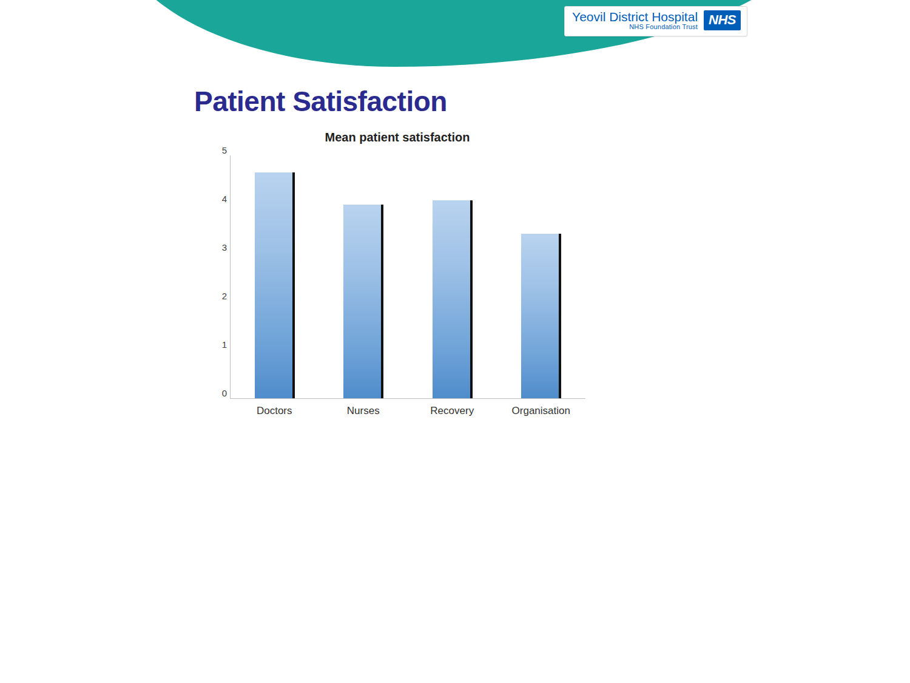Yeovil District Hospital
NHS Foundation Trust
NHS
Patient Satisfaction
Mean patient satisfaction
5 4 3 2 1 0
Doctors Nurses Recovery Organisation